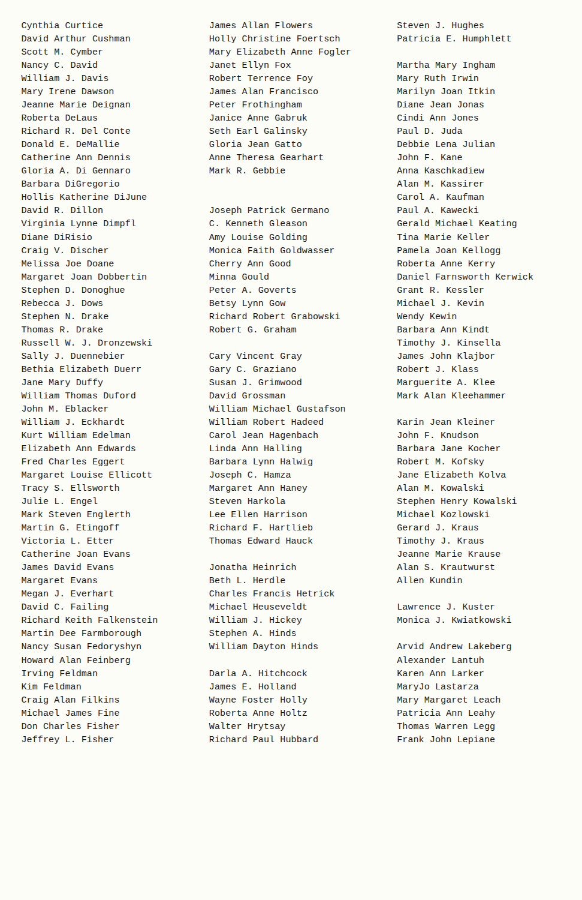Cynthia Curtice
David Arthur Cushman
Scott M. Cymber
Nancy C. David
William J. Davis
Mary Irene Dawson
Jeanne Marie Deignan
Roberta DeLaus
Richard R. Del Conte
Donald E. DeMallie
Catherine Ann Dennis
Gloria A. Di Gennaro
Barbara DiGregorio
Hollis Katherine DiJune
David R. Dillon
Virginia Lynne Dimpfl
Diane DiRisio
Craig V. Discher
Melissa Joe Doane
Margaret Joan Dobbertin
Stephen D. Donoghue
Rebecca J. Dows
Stephen N. Drake
Thomas R. Drake
Russell W. J. Dronzewski
Sally J. Duennebier
Bethia Elizabeth Duerr
Jane Mary Duffy
William Thomas Duford
John M. Eblacker
William J. Eckhardt
Kurt William Edelman
Elizabeth Ann Edwards
Fred Charles Eggert
Margaret Louise Ellicott
Tracy S. Ellsworth
Julie L. Engel
Mark Steven Englerth
Martin G. Etingoff
Victoria L. Etter
Catherine Joan Evans
James David Evans
Margaret Evans
Megan J. Everhart
David C. Failing
Richard Keith Falkenstein
Martin Dee Farmborough
Nancy Susan Fedoryshyn
Howard Alan Feinberg
Irving Feldman
Kim Feldman
Craig Alan Filkins
Michael James Fine
Don Charles Fisher
Jeffrey L. Fisher
James Allan Flowers
Holly Christine Foertsch
Mary Elizabeth Anne Fogler
Janet Ellyn Fox
Robert Terrence Foy
James Alan Francisco
Peter Frothingham
Janice Anne Gabruk
Seth Earl Galinsky
Gloria Jean Gatto
Anne Theresa Gearhart
Mark R. Gebbie
Joseph Patrick Germano
C. Kenneth Gleason
Amy Louise Golding
Monica Faith Goldwasser
Cherry Ann Good
Minna Gould
Peter A. Goverts
Betsy Lynn Gow
Richard Robert Grabowski
Robert G. Graham
Cary Vincent Gray
Gary C. Graziano
Susan J. Grimwood
David Grossman
William Michael Gustafson
William Robert Hadeed
Carol Jean Hagenbach
Linda Ann Halling
Barbara Lynn Halwig
Joseph C. Hamza
Margaret Ann Haney
Steven Harkola
Lee Ellen Harrison
Richard F. Hartlieb
Thomas Edward Hauck
Jonatha Heinrich
Beth L. Herdle
Charles Francis Hetrick
Michael Heuseveldt
William J. Hickey
Stephen A. Hinds
William Dayton Hinds
Darla A. Hitchcock
James E. Holland
Wayne Foster Holly
Roberta Anne Holtz
Walter Hrytsay
Richard Paul Hubbard
Steven J. Hughes
Patricia E. Humphlett
Martha Mary Ingham
Mary Ruth Irwin
Marilyn Joan Itkin
Diane Jean Jonas
Cindi Ann Jones
Paul D. Juda
Debbie Lena Julian
John F. Kane
Anna Kaschkadiew
Alan M. Kassirer
Carol A. Kaufman
Paul A. Kawecki
Gerald Michael Keating
Tina Marie Keller
Pamela Joan Kellogg
Roberta Anne Kerry
Daniel Farnsworth Kerwick
Grant R. Kessler
Michael J. Kevin
Wendy Kewin
Barbara Ann Kindt
Timothy J. Kinsella
James John Klajbor
Robert J. Klass
Marguerite A. Klee
Mark Alan Kleehammer
Karin Jean Kleiner
John F. Knudson
Barbara Jane Kocher
Robert M. Kofsky
Jane Elizabeth Kolva
Alan M. Kowalski
Stephen Henry Kowalski
Michael Kozlowski
Gerard J. Kraus
Timothy J. Kraus
Jeanne Marie Krause
Alan S. Krautwurst
Allen Kundin
Lawrence J. Kuster
Monica J. Kwiatkowski
Arvid Andrew Lakeberg
Alexander Lantuh
Karen Ann Larker
MaryJo Lastarza
Mary Margaret Leach
Patricia Ann Leahy
Thomas Warren Legg
Frank John Lepiane